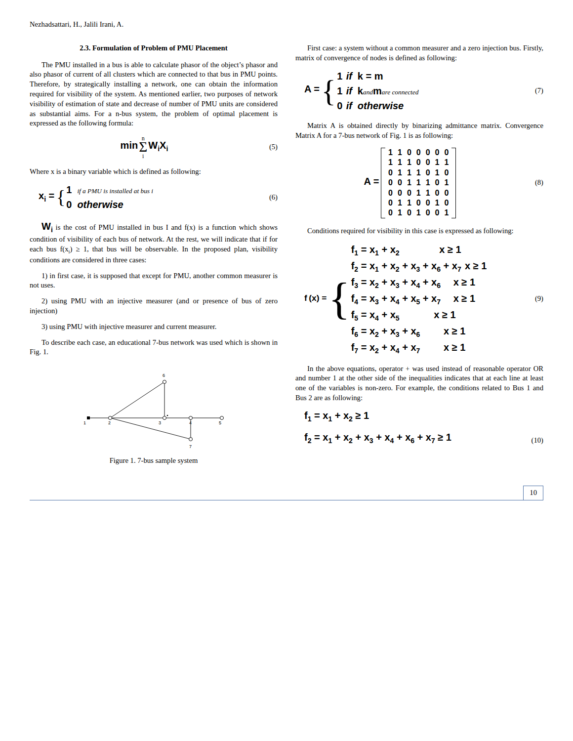Nezhadsattari, H., Jalili Irani, A.
2.3. Formulation of Problem of PMU Placement
The PMU installed in a bus is able to calculate phasor of the object’s phasor and also phasor of current of all clusters which are connected to that bus in PMU points. Therefore, by strategically installing a network, one can obtain the information required for visibility of the system. As mentioned earlier, two purposes of network visibility of estimation of state and decrease of number of PMU units are considered as substantial aims. For a n-bus system, the problem of optimal placement is expressed as the following formula:
min nΣi WiXi
(5)
Where x is a binary variable which is defined as following:
xi = {
1 if a PMU is installed at bus i
0 otherwise
(6)
Wi is the cost of PMU installed in bus I and f(x) is a function which shows condition of visibility of each bus of network. At the rest, we will indicate that if for each bus f(xi) ≥ 1, that bus will be observable. In the proposed plan, visibility conditions are considered in three cases:
1) in first case, it is supposed that except for PMU, another common measurer is not uses.
2) using PMU with an injective measurer (and or presence of bus of zero injection)
3) using PMU with injective measurer and current measurer.
To describe each case, an educational 7-bus network was used which is shown in Fig. 1.
1 2 3 4 5 6 7
Figure 1. 7-bus sample system
First case: a system without a common measurer and a zero injection bus. Firstly, matrix of convergence of nodes is defined as following:
A = {
1 if k = m
1 if kand mare connected
0 if otherwise
(7)
Matrix A is obtained directly by binarizing admittance matrix. Convergence Matrix A for a 7-bus network of Fig. 1 is as following:
A =
| 1 | 1 | 0 | 0 | 0 | 0 | 0 |
| 1 | 1 | 1 | 0 | 0 | 1 | 1 |
| 0 | 1 | 1 | 1 | 0 | 1 | 0 |
| 0 | 0 | 1 | 1 | 1 | 0 | 1 |
| 0 | 0 | 0 | 1 | 1 | 0 | 0 |
| 0 | 1 | 1 | 0 | 0 | 1 | 0 |
| 0 | 1 | 0 | 1 | 0 | 0 | 1 |
(8)
Conditions required for visibility in this case is expressed as following:
f (x) = {
f1 = x1 + x2 x ≥ 1
f2 = x1 + x2 + x3 + x6 + x7 x ≥ 1
f3 = x2 + x3 + x4 + x6 x ≥ 1
f4 = x3 + x4 + x5 + x7 x ≥ 1
f5 = x4 + x5 x ≥ 1
f6 = x2 + x3 + x6 x ≥ 1
f7 = x2 + x4 + x7 x ≥ 1
(9)
In the above equations, operator + was used instead of reasonable operator OR and number 1 at the other side of the inequalities indicates that at each line at least one of the variables is non-zero. For example, the conditions related to Bus 1 and Bus 2 are as following:
f1 = x1 + x2 ≥ 1
f2 = x1 + x2 + x3 + x4 + x6 + x7 ≥ 1
(10)
10